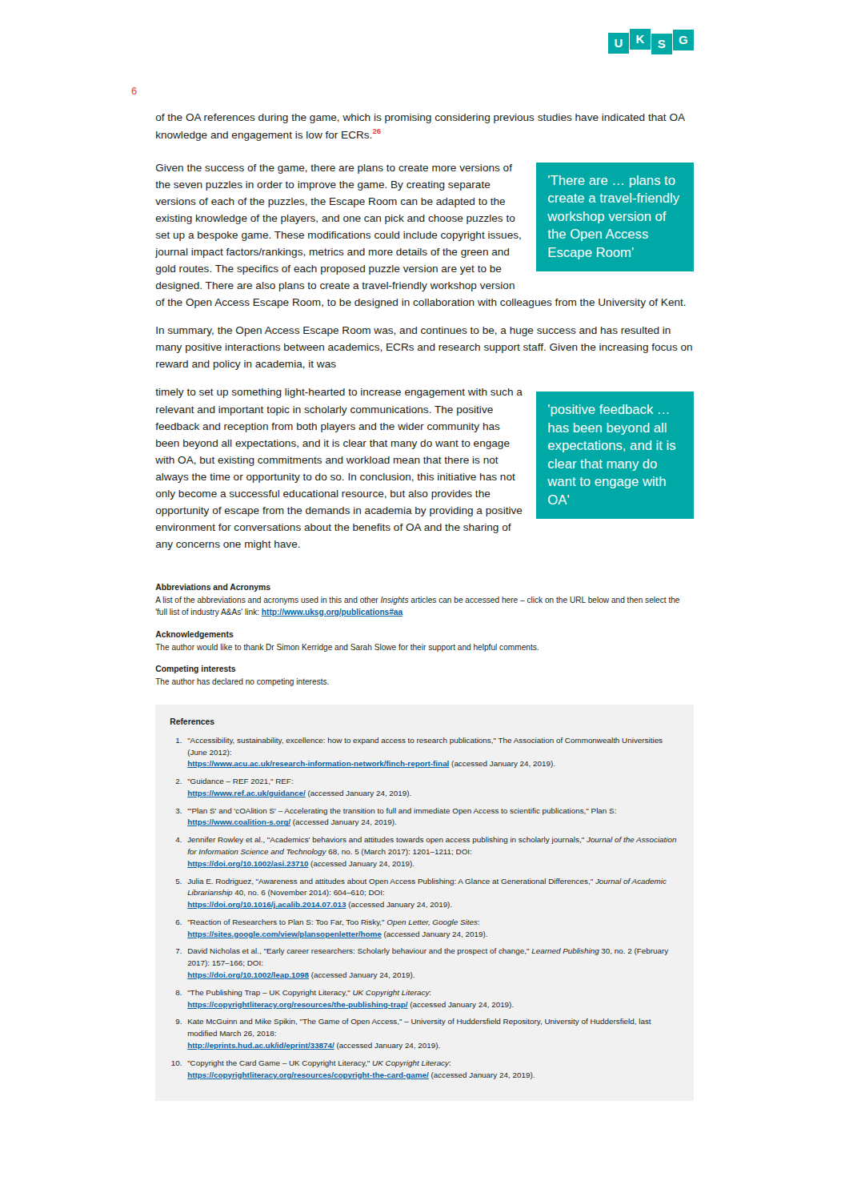UKSG
6
of the OA references during the game, which is promising considering previous studies have indicated that OA knowledge and engagement is low for ECRs.26
'There are … plans to create a travel-friendly workshop version of the Open Access Escape Room'
Given the success of the game, there are plans to create more versions of the seven puzzles in order to improve the game. By creating separate versions of each of the puzzles, the Escape Room can be adapted to the existing knowledge of the players, and one can pick and choose puzzles to set up a bespoke game. These modifications could include copyright issues, journal impact factors/rankings, metrics and more details of the green and gold routes. The specifics of each proposed puzzle version are yet to be designed. There are also plans to create a travel-friendly workshop version of the Open Access Escape Room, to be designed in collaboration with colleagues from the University of Kent.
In summary, the Open Access Escape Room was, and continues to be, a huge success and has resulted in many positive interactions between academics, ECRs and research support staff. Given the increasing focus on reward and policy in academia, it was
'positive feedback … has been beyond all expectations, and it is clear that many do want to engage with OA'
timely to set up something light-hearted to increase engagement with such a relevant and important topic in scholarly communications. The positive feedback and reception from both players and the wider community has been beyond all expectations, and it is clear that many do want to engage with OA, but existing commitments and workload mean that there is not always the time or opportunity to do so. In conclusion, this initiative has not only become a successful educational resource, but also provides the opportunity of escape from the demands in academia by providing a positive environment for conversations about the benefits of OA and the sharing of any concerns one might have.
Abbreviations and Acronyms
A list of the abbreviations and acronyms used in this and other Insights articles can be accessed here – click on the URL below and then select the 'full list of industry A&As' link: http://www.uksg.org/publications#aa
Acknowledgements
The author would like to thank Dr Simon Kerridge and Sarah Slowe for their support and helpful comments.
Competing interests
The author has declared no competing interests.
References
"Accessibility, sustainability, excellence: how to expand access to research publications," The Association of Commonwealth Universities (June 2012):
https://www.acu.ac.uk/research-information-network/finch-report-final (accessed January 24, 2019).
"Guidance – REF 2021," REF:
https://www.ref.ac.uk/guidance/ (accessed January 24, 2019).
"'Plan S' and 'cOAlition S' – Accelerating the transition to full and immediate Open Access to scientific publications," Plan S:
https://www.coalition-s.org/ (accessed January 24, 2019).
Jennifer Rowley et al., "Academics' behaviors and attitudes towards open access publishing in scholarly journals," Journal of the Association for Information Science and Technology 68, no. 5 (March 2017): 1201–1211; DOI:
https://doi.org/10.1002/asi.23710 (accessed January 24, 2019).
Julia E. Rodriguez, "Awareness and attitudes about Open Access Publishing: A Glance at Generational Differences," Journal of Academic Librarianship 40, no. 6 (November 2014): 604–610; DOI:
https://doi.org/10.1016/j.acalib.2014.07.013 (accessed January 24, 2019).
"Reaction of Researchers to Plan S: Too Far, Too Risky," Open Letter, Google Sites:
https://sites.google.com/view/plansopenletter/home (accessed January 24, 2019).
David Nicholas et al., "Early career researchers: Scholarly behaviour and the prospect of change," Learned Publishing 30, no. 2 (February 2017): 157–166; DOI:
https://doi.org/10.1002/leap.1098 (accessed January 24, 2019).
"The Publishing Trap – UK Copyright Literacy," UK Copyright Literacy:
https://copyrightliteracy.org/resources/the-publishing-trap/ (accessed January 24, 2019).
Kate McGuinn and Mike Spikin, "The Game of Open Access," – University of Huddersfield Repository, University of Huddersfield, last modified March 26, 2018:
http://eprints.hud.ac.uk/id/eprint/33874/ (accessed January 24, 2019).
"Copyright the Card Game – UK Copyright Literacy," UK Copyright Literacy:
https://copyrightliteracy.org/resources/copyright-the-card-game/ (accessed January 24, 2019).